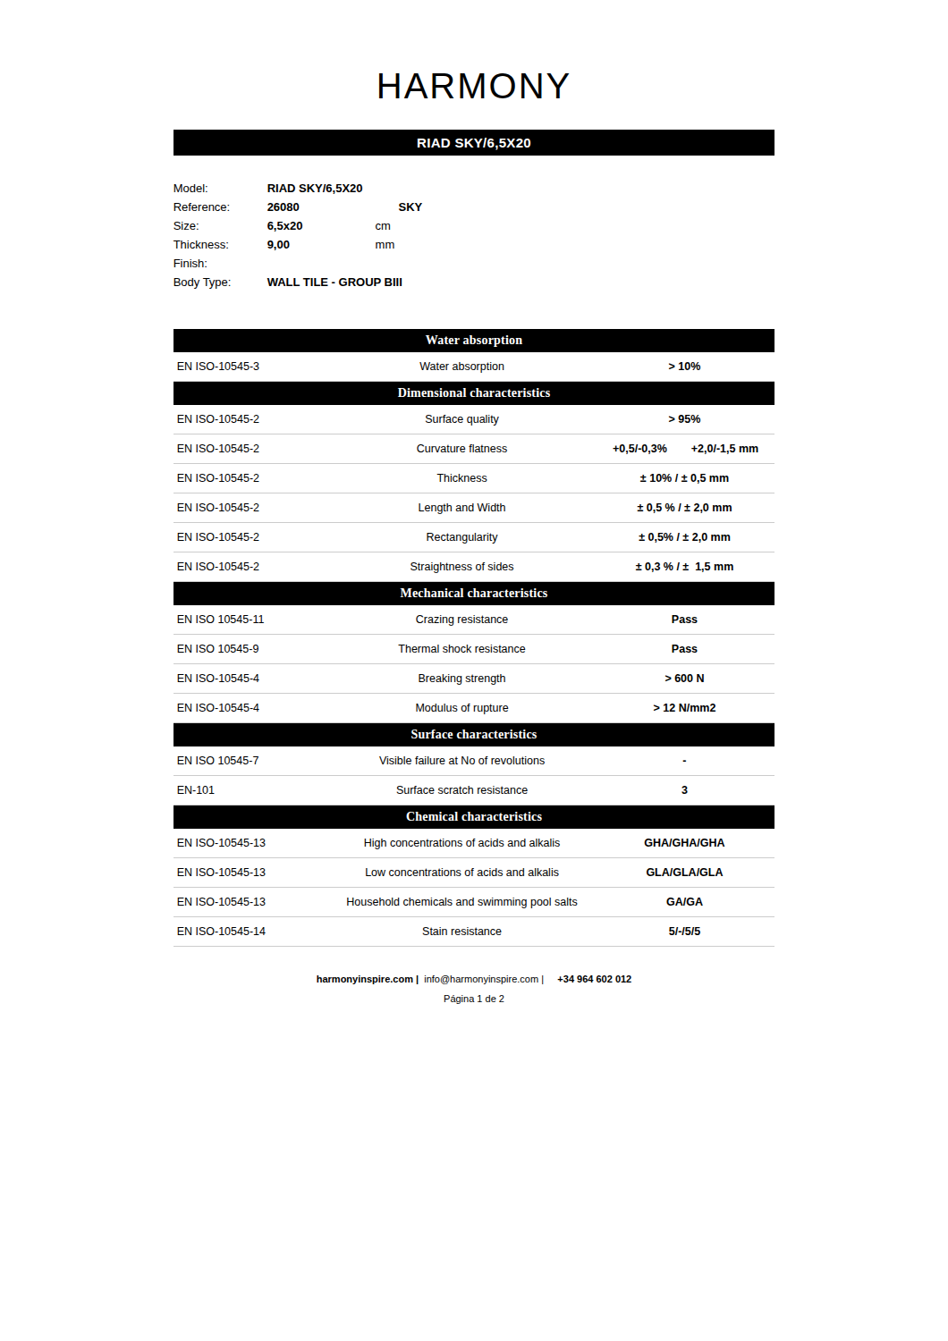HARMONY
RIAD SKY/6,5X20
| Model: | RIAD SKY/6,5X20 | | |
| Reference: | 26080 | SKY | |
| Size: | 6,5x20 | cm | |
| Thickness: | 9,00 | mm | |
| Finish: | | | |
| Body Type: | WALL TILE - GROUP BIII |
| Water absorption |
| EN ISO-10545-3 | Water absorption | > 10% |
| Dimensional characteristics |
| EN ISO-10545-2 | Surface quality | > 95% |
| EN ISO-10545-2 | Curvature flatness | +0,5/-0,3% +2,0/-1,5 mm |
| EN ISO-10545-2 | Thickness | ± 10% / ± 0,5 mm |
| EN ISO-10545-2 | Length and Width | ± 0,5 % / ± 2,0 mm |
| EN ISO-10545-2 | Rectangularity | ± 0,5% / ± 2,0 mm |
| EN ISO-10545-2 | Straightness of sides | ± 0,3 % / ± 1,5 mm |
| Mechanical characteristics |
| EN ISO 10545-11 | Crazing resistance | Pass |
| EN ISO 10545-9 | Thermal shock resistance | Pass |
| EN ISO-10545-4 | Breaking strength | > 600 N |
| EN ISO-10545-4 | Modulus of rupture | > 12 N/mm2 |
| Surface characteristics |
| EN ISO 10545-7 | Visible failure at No of revolutions | - |
| EN-101 | Surface scratch resistance | 3 |
| Chemical characteristics |
| EN ISO-10545-13 | High concentrations of acids and alkalis | GHA/GHA/GHA |
| EN ISO-10545-13 | Low concentrations of acids and alkalis | GLA/GLA/GLA |
| EN ISO-10545-13 | Household chemicals and swimming pool salts | GA/GA |
| EN ISO-10545-14 | Stain resistance | 5/-/5/5 |
harmonyinspire.com | info@harmonyinspire.com | +34 964 602 012
Página 1 de 2